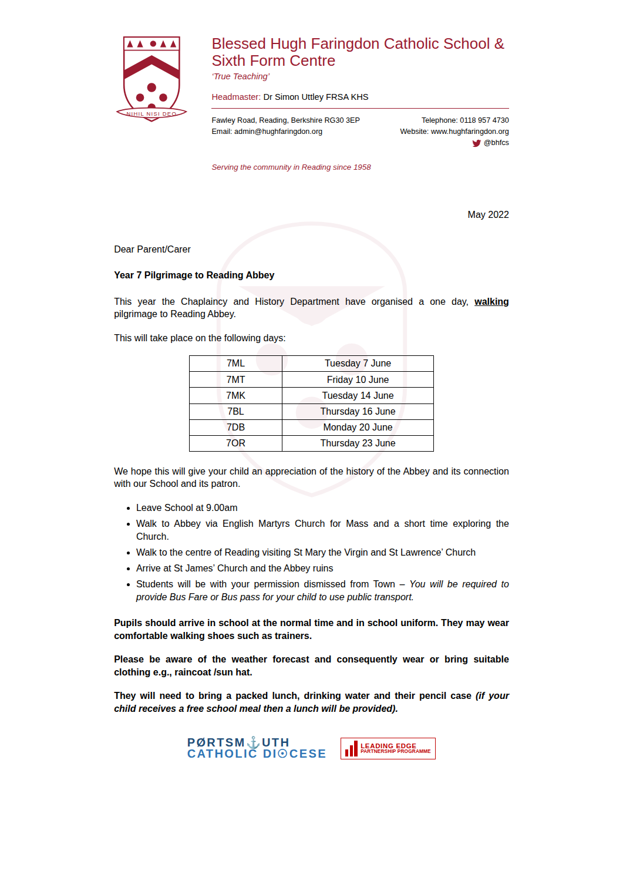NIHIL NISI DEO
Blessed Hugh Faringdon Catholic School & Sixth Form Centre
‘True Teaching’
Headmaster: Dr Simon Uttley FRSA KHS
Fawley Road, Reading, Berkshire RG30 3EP
Email: admin@hughfaringdon.org
Telephone: 0118 957 4730
Website: www.hughfaringdon.org
@bhfcs
Serving the community in Reading since 1958
May 2022
Dear Parent/Carer
Year 7 Pilgrimage to Reading Abbey
This year the Chaplaincy and History Department have organised a one day, walking pilgrimage to Reading Abbey.
This will take place on the following days:
| 7ML | Tuesday 7 June |
| 7MT | Friday 10 June |
| 7MK | Tuesday 14 June |
| 7BL | Thursday 16 June |
| 7DB | Monday 20 June |
| 7OR | Thursday 23 June |
We hope this will give your child an appreciation of the history of the Abbey and its connection with our School and its patron.
Leave School at 9.00am
Walk to Abbey via English Martyrs Church for Mass and a short time exploring the Church.
Walk to the centre of Reading visiting St Mary the Virgin and St Lawrence’ Church
Arrive at St James’ Church and the Abbey ruins
Students will be with your permission dismissed from Town – You will be required to provide Bus Fare or Bus pass for your child to use public transport.
Pupils should arrive in school at the normal time and in school uniform. They may wear comfortable walking shoes such as trainers.
Please be aware of the weather forecast and consequently wear or bring suitable clothing e.g., raincoat /sun hat.
They will need to bring a packed lunch, drinking water and their pencil case (if your child receives a free school meal then a lunch will be provided).
PØRTSM⚓UTH
CATHOLIC DI☉CESE
LEADING EDGE PARTNERSHIP PROGRAMME